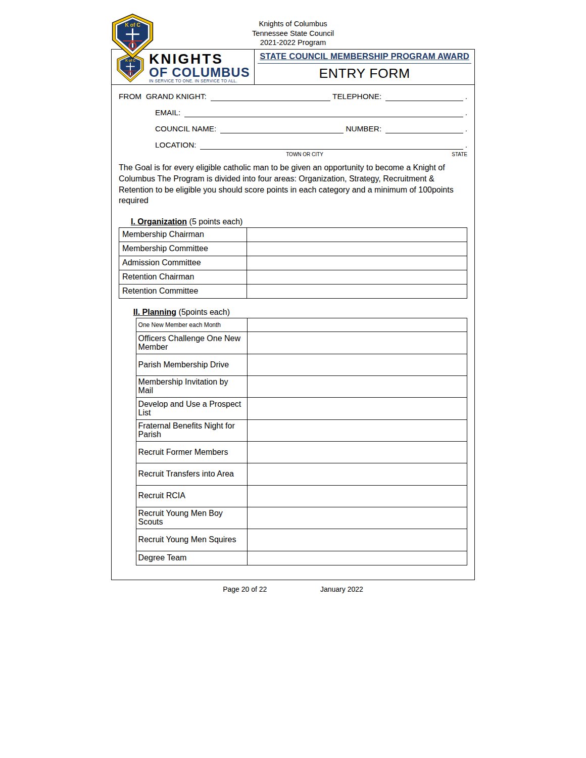K of C
Knights of Columbus
Tennessee State Council
2021-2022 Program
K of C
KNIGHTS
OF COLUMBUS
IN SERVICE TO ONE. IN SERVICE TO ALL.
STATE COUNCIL MEMBERSHIP PROGRAM AWARD
ENTRY FORM
FROM GRAND KNIGHT: TELEPHONE: .
EMAIL: .
COUNCIL NAME: NUMBER: .
LOCATION: .
TOWN OR CITY STATE
The Goal is for every eligible catholic man to be given an opportunity to become a Knight of Columbus The Program is divided into four areas: Organization, Strategy, Recruitment & Retention to be eligible you should score points in each category and a minimum of 100points required
I. Organization (5 points each)
| Membership Chairman | |
| Membership Committee | |
| Admission Committee | |
| Retention Chairman | |
| Retention Committee | |
II. Planning (5points each)
| One New Member each Month | |
| Officers Challenge One New Member | |
| Parish Membership Drive | |
| Membership Invitation by Mail | |
| Develop and Use a Prospect List | |
| Fraternal Benefits Night for Parish | |
| Recruit Former Members | |
| Recruit Transfers into Area | |
| Recruit RCIA | |
| Recruit Young Men Boy Scouts | |
| Recruit Young Men Squires | |
| Degree Team | |
Page 20 of 22 January 2022